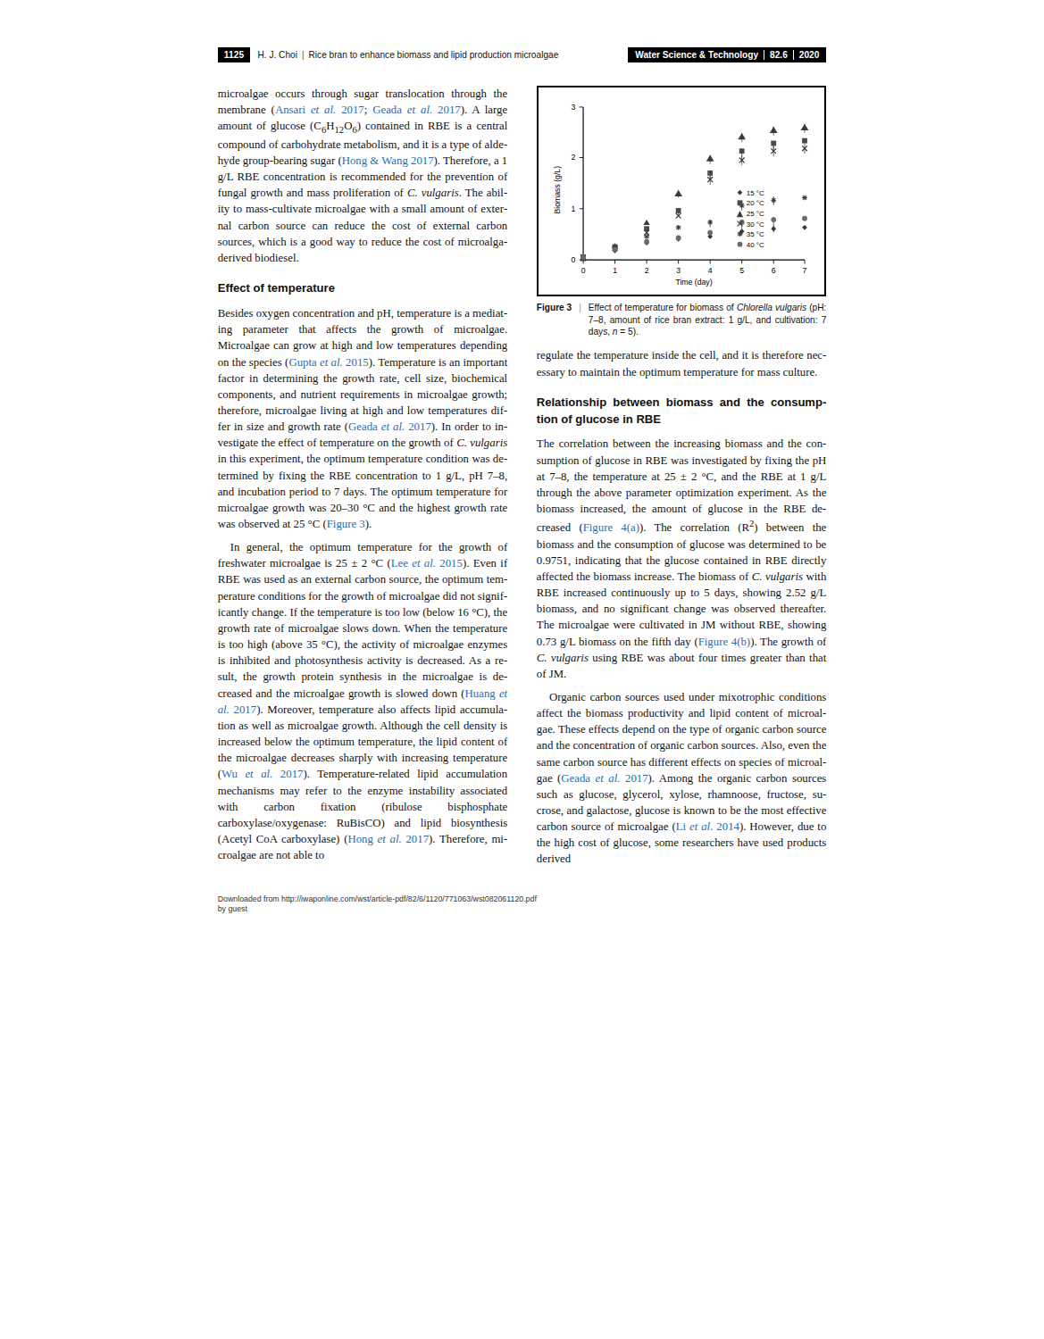1125
H. J. Choi|Rice bran to enhance biomass and lipid production microalgae
Water Science & Technology82.62020
microalgae occurs through sugar translocation through the membrane (Ansari et al. 2017; Geada et al. 2017). A large amount of glucose (C6H12O6) contained in RBE is a central compound of carbohydrate metabolism, and it is a type of aldehyde group-bearing sugar (Hong & Wang 2017). Therefore, a 1 g/L RBE concentration is recommended for the prevention of fungal growth and mass proliferation of C. vulgaris. The ability to mass-cultivate microalgae with a small amount of external carbon source can reduce the cost of external carbon sources, which is a good way to reduce the cost of microalga-derived biodiesel.
Effect of temperature
Besides oxygen concentration and pH, temperature is a mediating parameter that affects the growth of microalgae. Microalgae can grow at high and low temperatures depending on the species (Gupta et al. 2015). Temperature is an important factor in determining the growth rate, cell size, biochemical components, and nutrient requirements in microalgae growth; therefore, microalgae living at high and low temperatures differ in size and growth rate (Geada et al. 2017). In order to investigate the effect of temperature on the growth of C. vulgaris in this experiment, the optimum temperature condition was determined by fixing the RBE concentration to 1 g/L, pH 7–8, and incubation period to 7 days. The optimum temperature for microalgae growth was 20–30 °C and the highest growth rate was observed at 25 °C (Figure 3).
In general, the optimum temperature for the growth of freshwater microalgae is 25 ± 2 °C (Lee et al. 2015). Even if RBE was used as an external carbon source, the optimum temperature conditions for the growth of microalgae did not significantly change. If the temperature is too low (below 16 °C), the growth rate of microalgae slows down. When the temperature is too high (above 35 °C), the activity of microalgae enzymes is inhibited and photosynthesis activity is decreased. As a result, the growth protein synthesis in the microalgae is decreased and the microalgae growth is slowed down (Huang et al. 2017). Moreover, temperature also affects lipid accumulation as well as microalgae growth. Although the cell density is increased below the optimum temperature, the lipid content of the microalgae decreases sharply with increasing temperature (Wu et al. 2017). Temperature-related lipid accumulation mechanisms may refer to the enzyme instability associated with carbon fixation (ribulose bisphosphate carboxylase/oxygenase: RuBisCO) and lipid biosynthesis (Acetyl CoA carboxylase) (Hong et al. 2017). Therefore, microalgae are not able to
0 1 2 3 Biomass (g/L) 0 1 2 3 4 5 6 7 Time (day) 15 °C 20 °C 25 °C 30 °C 35 °C 40 °C
Figure 3| Effect of temperature for biomass of Chlorella vulgaris (pH: 7–8, amount of rice bran extract: 1 g/L, and cultivation: 7 days, n = 5).
regulate the temperature inside the cell, and it is therefore necessary to maintain the optimum temperature for mass culture.
Relationship between biomass and the consumption of glucose in RBE
The correlation between the increasing biomass and the consumption of glucose in RBE was investigated by fixing the pH at 7–8, the temperature at 25 ± 2 °C, and the RBE at 1 g/L through the above parameter optimization experiment. As the biomass increased, the amount of glucose in the RBE decreased (Figure 4(a)). The correlation (R2) between the biomass and the consumption of glucose was determined to be 0.9751, indicating that the glucose contained in RBE directly affected the biomass increase. The biomass of C. vulgaris with RBE increased continuously up to 5 days, showing 2.52 g/L biomass, and no significant change was observed thereafter. The microalgae were cultivated in JM without RBE, showing 0.73 g/L biomass on the fifth day (Figure 4(b)). The growth of C. vulgaris using RBE was about four times greater than that of JM.
Organic carbon sources used under mixotrophic conditions affect the biomass productivity and lipid content of microalgae. These effects depend on the type of organic carbon source and the concentration of organic carbon sources. Also, even the same carbon source has different effects on species of microalgae (Geada et al. 2017). Among the organic carbon sources such as glucose, glycerol, xylose, rhamnoose, fructose, sucrose, and galactose, glucose is known to be the most effective carbon source of microalgae (Li et al. 2014). However, due to the high cost of glucose, some researchers have used products derived
Downloaded from http://iwaponline.com/wst/article-pdf/82/6/1120/771063/wst082061120.pdf
by guest